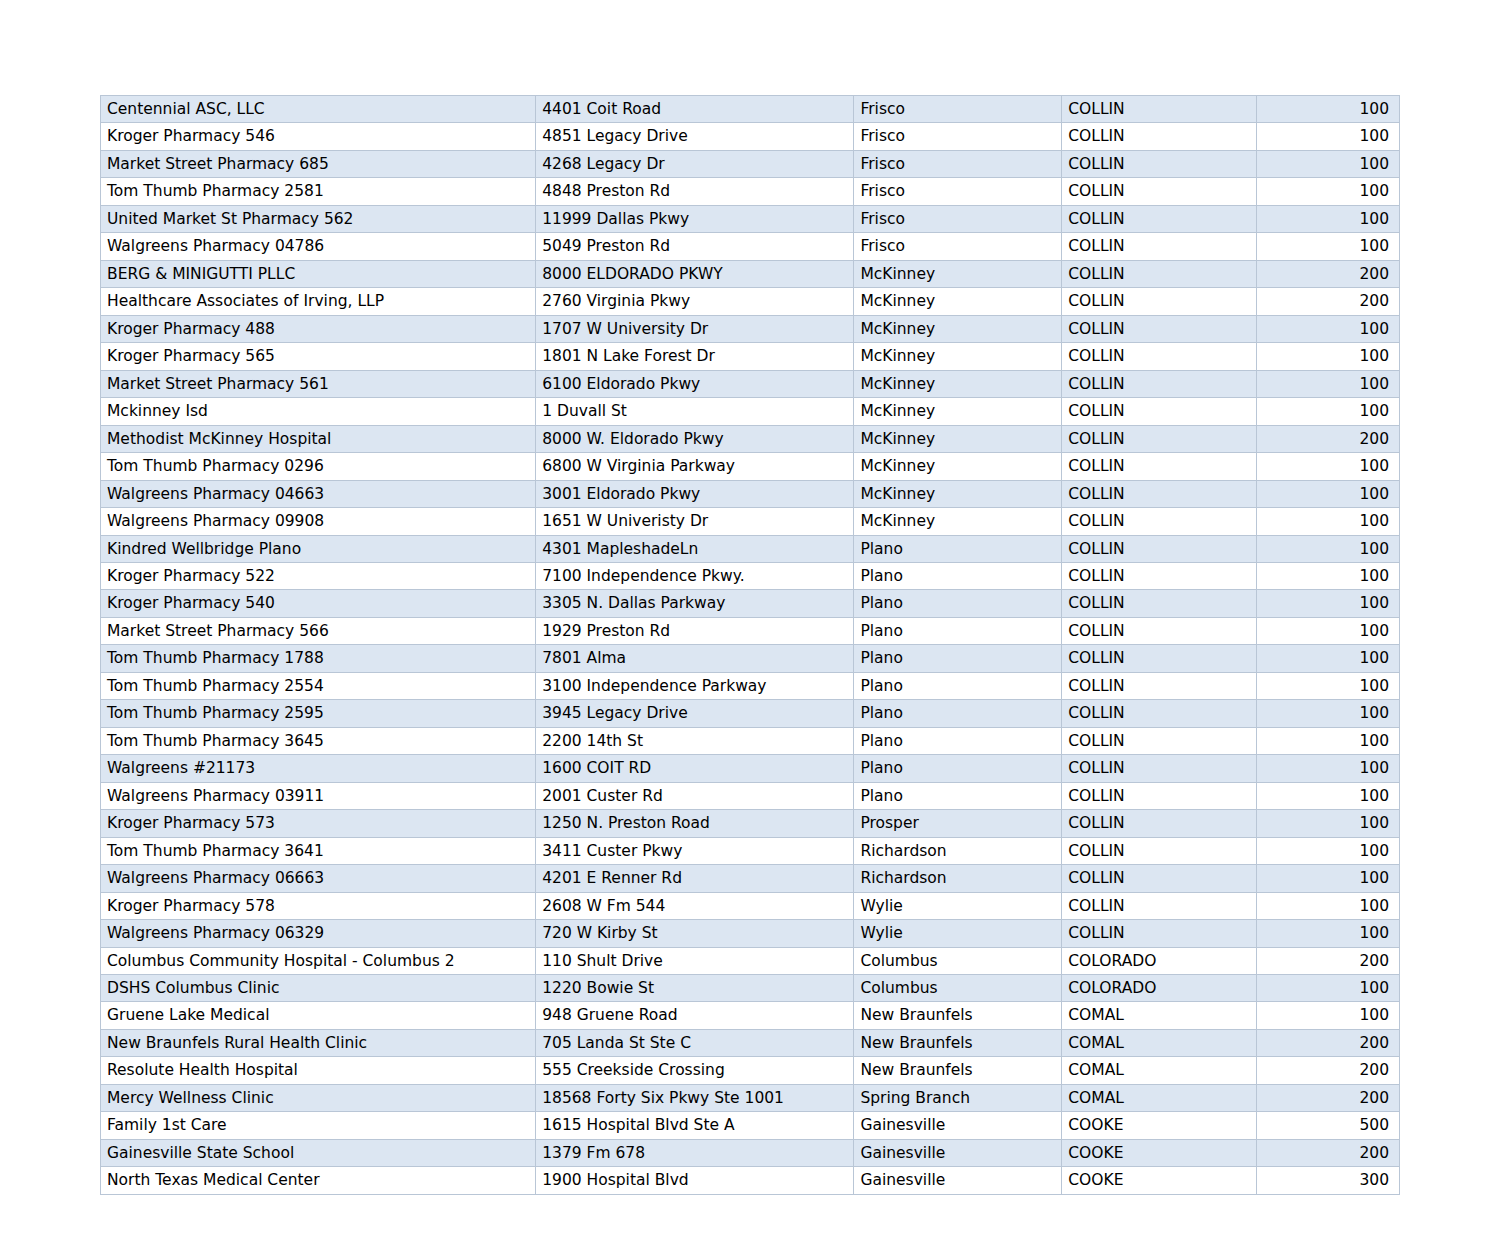| Centennial ASC, LLC | 4401 Coit Road | Frisco | COLLIN | 100 |
| Kroger Pharmacy 546 | 4851 Legacy Drive | Frisco | COLLIN | 100 |
| Market Street Pharmacy 685 | 4268 Legacy Dr | Frisco | COLLIN | 100 |
| Tom Thumb Pharmacy 2581 | 4848 Preston Rd | Frisco | COLLIN | 100 |
| United Market St Pharmacy 562 | 11999 Dallas Pkwy | Frisco | COLLIN | 100 |
| Walgreens Pharmacy 04786 | 5049 Preston Rd | Frisco | COLLIN | 100 |
| BERG & MINIGUTTI PLLC | 8000 ELDORADO PKWY | McKinney | COLLIN | 200 |
| Healthcare Associates of Irving, LLP | 2760 Virginia Pkwy | McKinney | COLLIN | 200 |
| Kroger Pharmacy 488 | 1707 W University Dr | McKinney | COLLIN | 100 |
| Kroger Pharmacy 565 | 1801 N Lake Forest Dr | McKinney | COLLIN | 100 |
| Market Street Pharmacy 561 | 6100 Eldorado Pkwy | McKinney | COLLIN | 100 |
| Mckinney Isd | 1 Duvall St | McKinney | COLLIN | 100 |
| Methodist McKinney Hospital | 8000 W. Eldorado Pkwy | McKinney | COLLIN | 200 |
| Tom Thumb Pharmacy 0296 | 6800 W Virginia Parkway | McKinney | COLLIN | 100 |
| Walgreens Pharmacy 04663 | 3001 Eldorado Pkwy | McKinney | COLLIN | 100 |
| Walgreens Pharmacy 09908 | 1651 W Univeristy Dr | McKinney | COLLIN | 100 |
| Kindred Wellbridge Plano | 4301 MapleshadeLn | Plano | COLLIN | 100 |
| Kroger Pharmacy 522 | 7100 Independence Pkwy. | Plano | COLLIN | 100 |
| Kroger Pharmacy 540 | 3305 N. Dallas Parkway | Plano | COLLIN | 100 |
| Market Street Pharmacy 566 | 1929 Preston Rd | Plano | COLLIN | 100 |
| Tom Thumb Pharmacy 1788 | 7801 Alma | Plano | COLLIN | 100 |
| Tom Thumb Pharmacy 2554 | 3100 Independence Parkway | Plano | COLLIN | 100 |
| Tom Thumb Pharmacy 2595 | 3945 Legacy Drive | Plano | COLLIN | 100 |
| Tom Thumb Pharmacy 3645 | 2200 14th St | Plano | COLLIN | 100 |
| Walgreens #21173 | 1600 COIT RD | Plano | COLLIN | 100 |
| Walgreens Pharmacy 03911 | 2001 Custer Rd | Plano | COLLIN | 100 |
| Kroger Pharmacy 573 | 1250 N. Preston Road | Prosper | COLLIN | 100 |
| Tom Thumb Pharmacy 3641 | 3411 Custer Pkwy | Richardson | COLLIN | 100 |
| Walgreens Pharmacy 06663 | 4201 E Renner Rd | Richardson | COLLIN | 100 |
| Kroger Pharmacy 578 | 2608 W Fm 544 | Wylie | COLLIN | 100 |
| Walgreens Pharmacy 06329 | 720 W Kirby St | Wylie | COLLIN | 100 |
| Columbus Community Hospital - Columbus 2 | 110 Shult Drive | Columbus | COLORADO | 200 |
| DSHS Columbus Clinic | 1220 Bowie St | Columbus | COLORADO | 100 |
| Gruene Lake Medical | 948 Gruene Road | New Braunfels | COMAL | 100 |
| New Braunfels Rural Health Clinic | 705 Landa St Ste C | New Braunfels | COMAL | 200 |
| Resolute Health Hospital | 555 Creekside Crossing | New Braunfels | COMAL | 200 |
| Mercy Wellness Clinic | 18568 Forty Six Pkwy Ste 1001 | Spring Branch | COMAL | 200 |
| Family 1st Care | 1615 Hospital Blvd Ste A | Gainesville | COOKE | 500 |
| Gainesville State School | 1379 Fm 678 | Gainesville | COOKE | 200 |
| North Texas Medical Center | 1900 Hospital Blvd | Gainesville | COOKE | 300 |